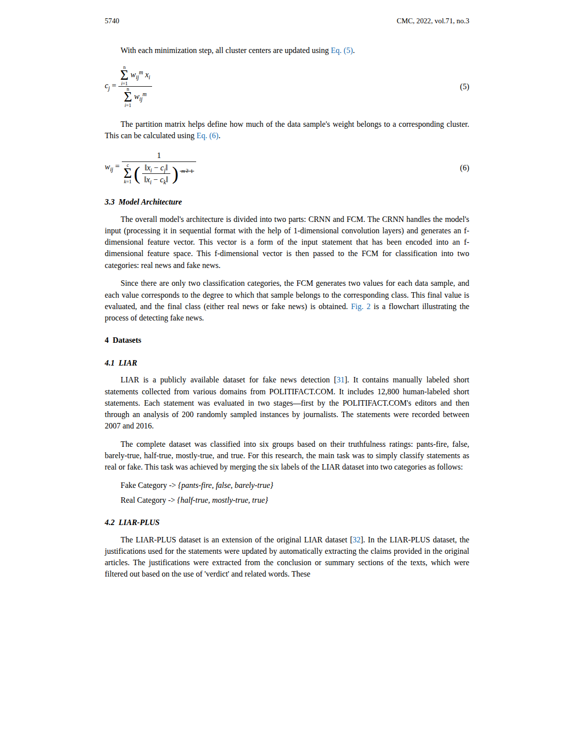5740 CMC, 2022, vol.71, no.3
With each minimization step, all cluster centers are updated using Eq. (5).
cj = nΣi=1 wijm xi nΣi=1 wijm (5)
The partition matrix helps define how much of the data sample's weight belongs to a corresponding cluster. This can be calculated using Eq. (6).
wij = 1 cΣk=1 ( ‖xi − cj‖ ‖xi − ck‖ ) 2 m − 1 (6)
3.3 Model Architecture
The overall model's architecture is divided into two parts: CRNN and FCM. The CRNN handles the model's input (processing it in sequential format with the help of 1-dimensional convolution layers) and generates an f-dimensional feature vector. This vector is a form of the input statement that has been encoded into an f-dimensional feature space. This f-dimensional vector is then passed to the FCM for classification into two categories: real news and fake news.
Since there are only two classification categories, the FCM generates two values for each data sample, and each value corresponds to the degree to which that sample belongs to the corresponding class. This final value is evaluated, and the final class (either real news or fake news) is obtained. Fig. 2 is a flowchart illustrating the process of detecting fake news.
4 Datasets
4.1 LIAR
LIAR is a publicly available dataset for fake news detection [31]. It contains manually labeled short statements collected from various domains from POLITIFACT.COM. It includes 12,800 human-labeled short statements. Each statement was evaluated in two stages—first by the POLITIFACT.COM's editors and then through an analysis of 200 randomly sampled instances by journalists. The statements were recorded between 2007 and 2016.
The complete dataset was classified into six groups based on their truthfulness ratings: pants-fire, false, barely-true, half-true, mostly-true, and true. For this research, the main task was to simply classify statements as real or fake. This task was achieved by merging the six labels of the LIAR dataset into two categories as follows:
Fake Category -> {pants-fire, false, barely-true}
Real Category -> {half-true, mostly-true, true}
4.2 LIAR-PLUS
The LIAR-PLUS dataset is an extension of the original LIAR dataset [32]. In the LIAR-PLUS dataset, the justifications used for the statements were updated by automatically extracting the claims provided in the original articles. The justifications were extracted from the conclusion or summary sections of the texts, which were filtered out based on the use of 'verdict' and related words. These